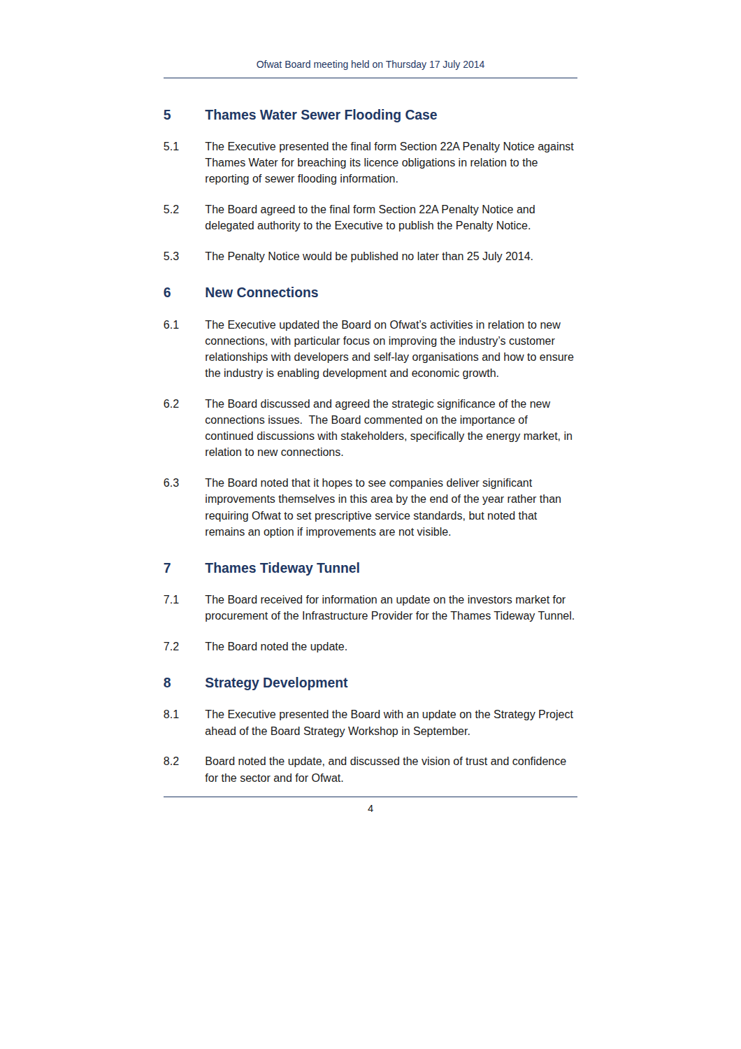Ofwat Board meeting held on Thursday 17 July 2014
5 Thames Water Sewer Flooding Case
5.1
The Executive presented the final form Section 22A Penalty Notice against Thames Water for breaching its licence obligations in relation to the reporting of sewer flooding information.
5.2
The Board agreed to the final form Section 22A Penalty Notice and delegated authority to the Executive to publish the Penalty Notice.
5.3
The Penalty Notice would be published no later than 25 July 2014.
6 New Connections
6.1
The Executive updated the Board on Ofwat’s activities in relation to new connections, with particular focus on improving the industry’s customer relationships with developers and self-lay organisations and how to ensure the industry is enabling development and economic growth.
6.2
The Board discussed and agreed the strategic significance of the new connections issues. The Board commented on the importance of continued discussions with stakeholders, specifically the energy market, in relation to new connections.
6.3
The Board noted that it hopes to see companies deliver significant improvements themselves in this area by the end of the year rather than requiring Ofwat to set prescriptive service standards, but noted that remains an option if improvements are not visible.
7 Thames Tideway Tunnel
7.1
The Board received for information an update on the investors market for procurement of the Infrastructure Provider for the Thames Tideway Tunnel.
7.2
The Board noted the update.
8 Strategy Development
8.1
The Executive presented the Board with an update on the Strategy Project ahead of the Board Strategy Workshop in September.
8.2
Board noted the update, and discussed the vision of trust and confidence for the sector and for Ofwat.
4